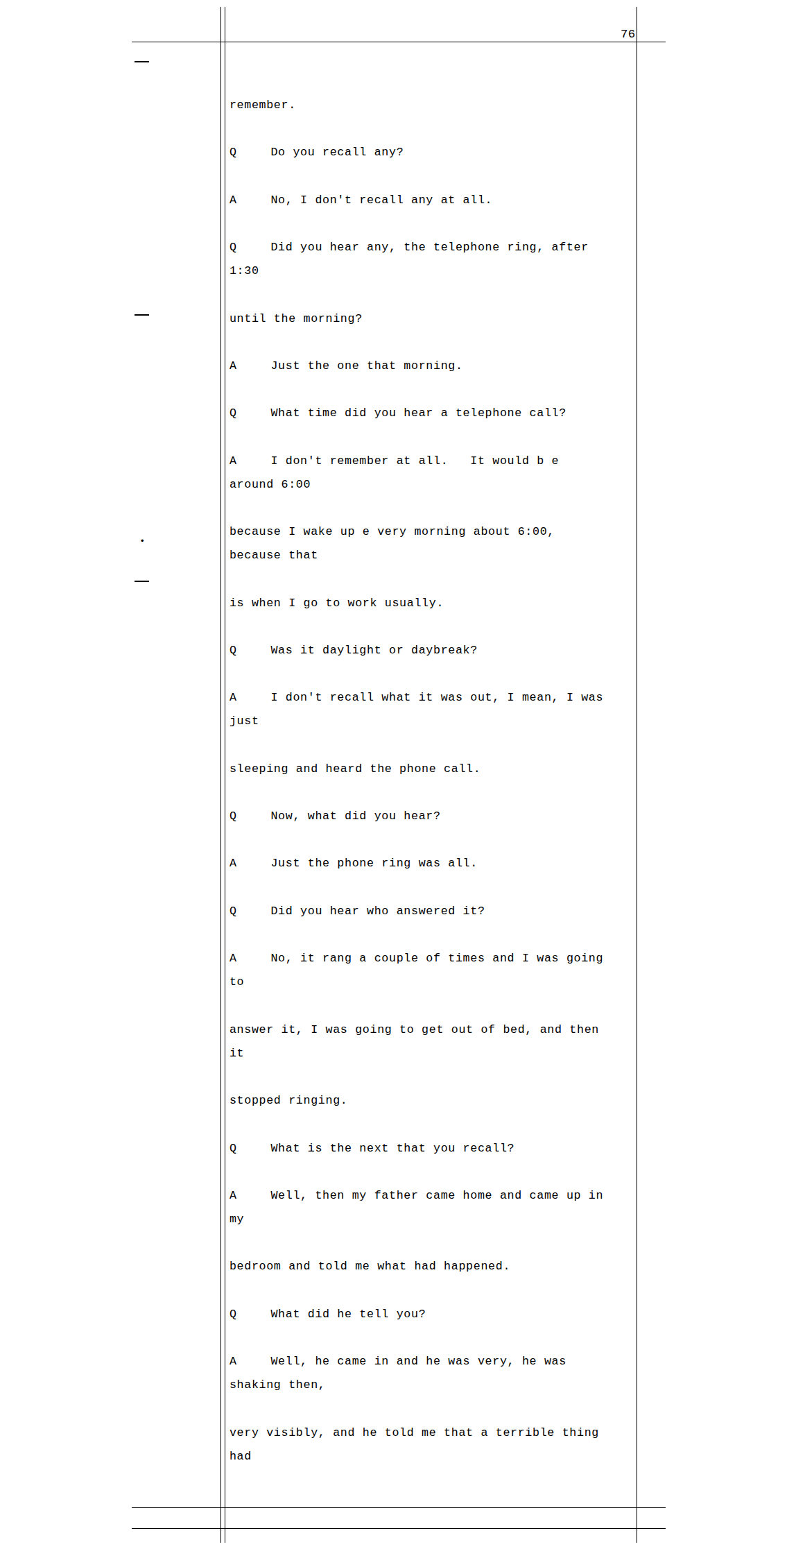76
•
remember.
QDo you recall any?
ANo, I don't recall any at all.
QDid you hear any, the telephone ring, after 1:30
until the morning?
AJust the one that morning.
QWhat time did you hear a telephone call?
AI don't remember at all. It would b e around 6:00
because I wake up e very morning about 6:00, because that
is when I go to work usually.
QWas it daylight or daybreak?
AI don't recall what it was out, I mean, I was just
sleeping and heard the phone call.
QNow, what did you hear?
AJust the phone ring was all.
QDid you hear who answered it?
ANo, it rang a couple of times and I was going to
answer it, I was going to get out of bed, and then it
stopped ringing.
QWhat is the next that you recall?
AWell, then my father came home and came up in my
bedroom and told me what had happened.
QWhat did he tell you?
AWell, he came in and he was very, he was shaking then,
very visibly, and he told me that a terrible thing had